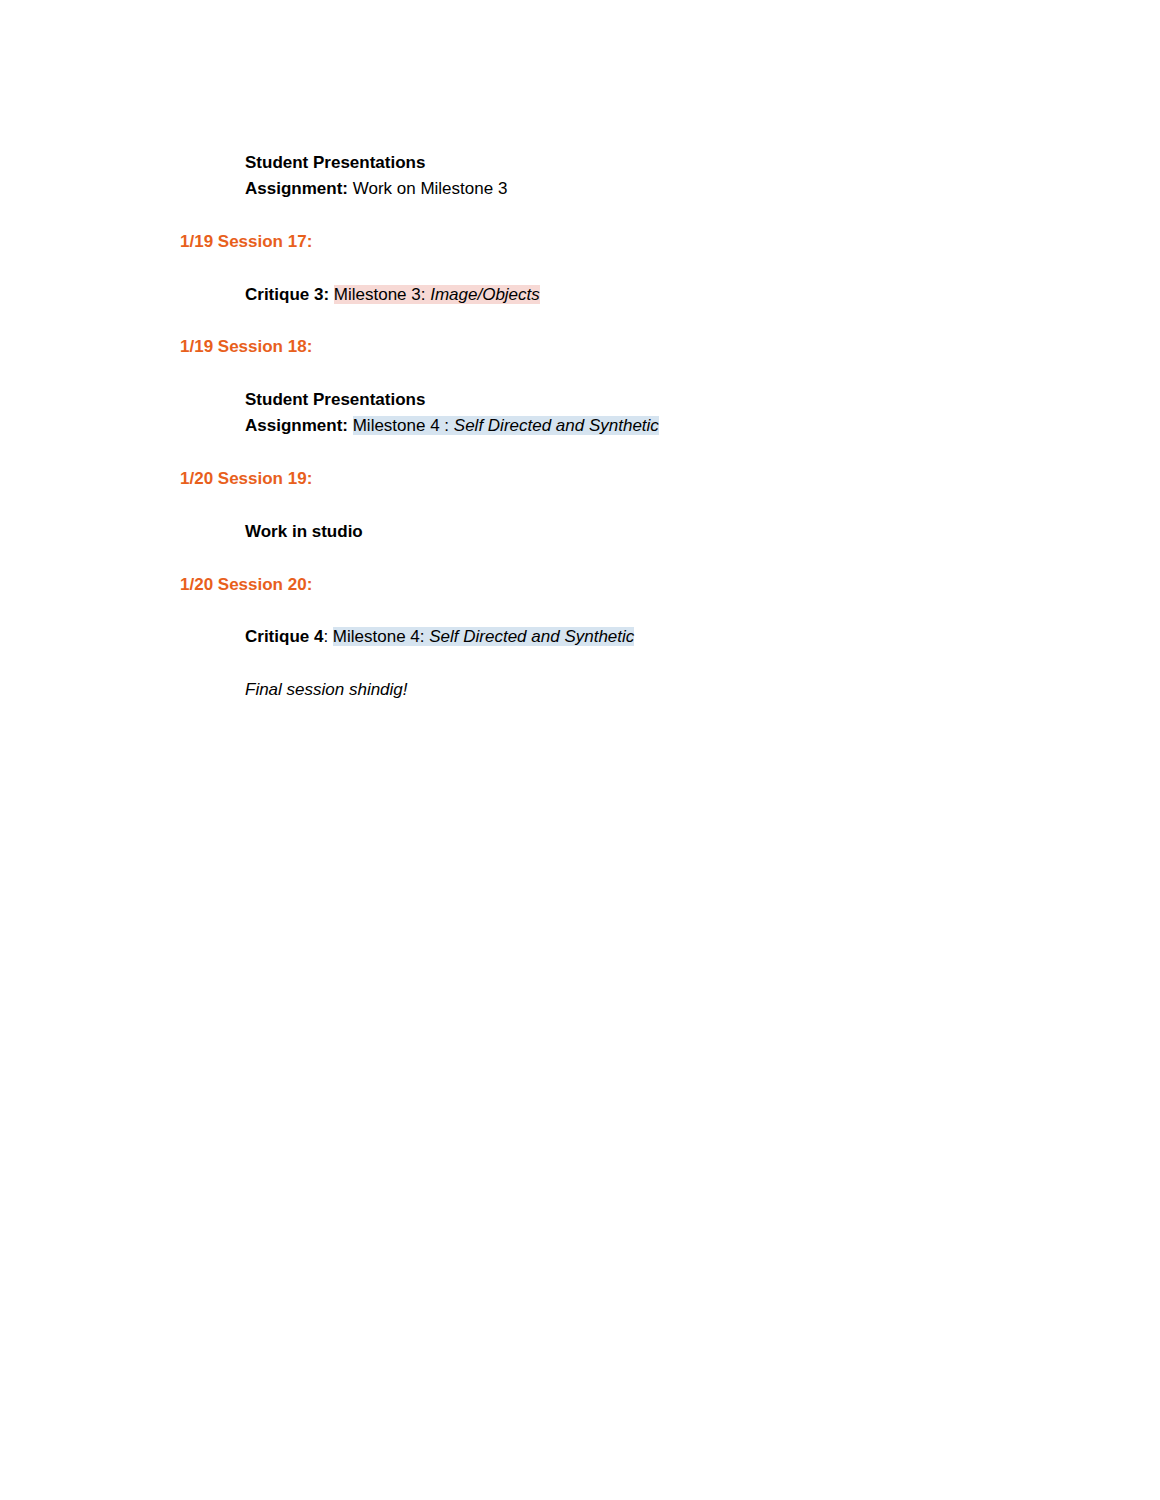Student Presentations
Assignment: Work on Milestone 3
1/19 Session 17:
Critique 3: Milestone 3: Image/Objects
1/19 Session 18:
Student Presentations
Assignment: Milestone 4 : Self Directed and Synthetic
1/20 Session 19:
Work in studio
1/20 Session 20:
Critique 4: Milestone 4: Self Directed and Synthetic
Final session shindig!